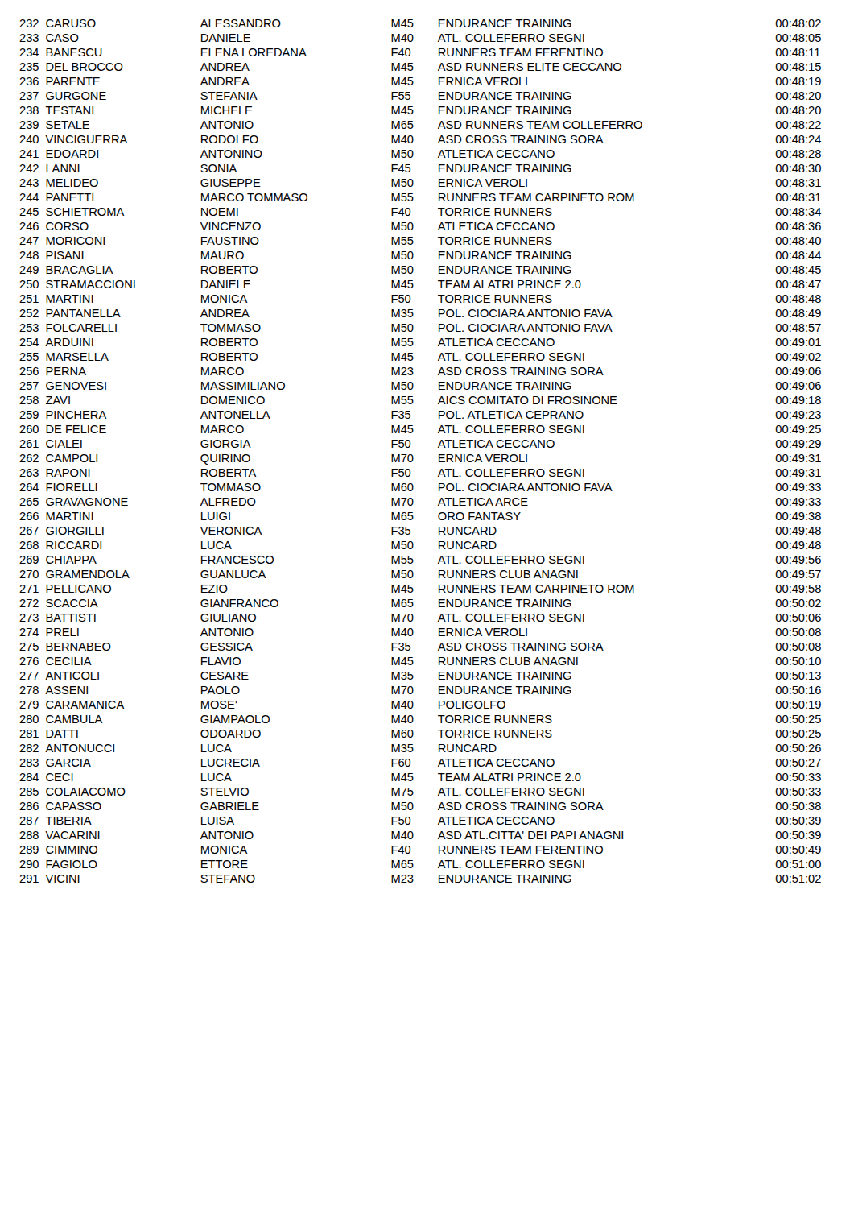| 232 | CARUSO | ALESSANDRO | | M45 | ENDURANCE TRAINING | 00:48:02 |
| 233 | CASO | DANIELE | | M40 | ATL. COLLEFERRO SEGNI | 00:48:05 |
| 234 | BANESCU | ELENA LOREDANA | | F40 | RUNNERS TEAM FERENTINO | 00:48:11 |
| 235 | DEL BROCCO | ANDREA | | M45 | ASD RUNNERS ELITE CECCANO | 00:48:15 |
| 236 | PARENTE | ANDREA | | M45 | ERNICA VEROLI | 00:48:19 |
| 237 | GURGONE | STEFANIA | | F55 | ENDURANCE TRAINING | 00:48:20 |
| 238 | TESTANI | MICHELE | | M45 | ENDURANCE TRAINING | 00:48:20 |
| 239 | SETALE | ANTONIO | | M65 | ASD RUNNERS TEAM COLLEFERRO | 00:48:22 |
| 240 | VINCIGUERRA | RODOLFO | | M40 | ASD CROSS TRAINING SORA | 00:48:24 |
| 241 | EDOARDI | ANTONINO | | M50 | ATLETICA CECCANO | 00:48:28 |
| 242 | LANNI | SONIA | | F45 | ENDURANCE TRAINING | 00:48:30 |
| 243 | MELIDEO | GIUSEPPE | | M50 | ERNICA VEROLI | 00:48:31 |
| 244 | PANETTI | MARCO TOMMASO | | M55 | RUNNERS TEAM CARPINETO ROM | 00:48:31 |
| 245 | SCHIETROMA | NOEMI | | F40 | TORRICE RUNNERS | 00:48:34 |
| 246 | CORSO | VINCENZO | | M50 | ATLETICA CECCANO | 00:48:36 |
| 247 | MORICONI | FAUSTINO | | M55 | TORRICE RUNNERS | 00:48:40 |
| 248 | PISANI | MAURO | | M50 | ENDURANCE TRAINING | 00:48:44 |
| 249 | BRACAGLIA | ROBERTO | | M50 | ENDURANCE TRAINING | 00:48:45 |
| 250 | STRAMACCIONI | DANIELE | | M45 | TEAM ALATRI PRINCE 2.0 | 00:48:47 |
| 251 | MARTINI | MONICA | | F50 | TORRICE RUNNERS | 00:48:48 |
| 252 | PANTANELLA | ANDREA | | M35 | POL. CIOCIARA ANTONIO FAVA | 00:48:49 |
| 253 | FOLCARELLI | TOMMASO | | M50 | POL. CIOCIARA ANTONIO FAVA | 00:48:57 |
| 254 | ARDUINI | ROBERTO | | M55 | ATLETICA CECCANO | 00:49:01 |
| 255 | MARSELLA | ROBERTO | | M45 | ATL. COLLEFERRO SEGNI | 00:49:02 |
| 256 | PERNA | MARCO | | M23 | ASD CROSS TRAINING SORA | 00:49:06 |
| 257 | GENOVESI | MASSIMILIANO | | M50 | ENDURANCE TRAINING | 00:49:06 |
| 258 | ZAVI | DOMENICO | | M55 | AICS COMITATO DI FROSINONE | 00:49:18 |
| 259 | PINCHERA | ANTONELLA | | F35 | POL. ATLETICA CEPRANO | 00:49:23 |
| 260 | DE FELICE | MARCO | | M45 | ATL. COLLEFERRO SEGNI | 00:49:25 |
| 261 | CIALEI | GIORGIA | | F50 | ATLETICA CECCANO | 00:49:29 |
| 262 | CAMPOLI | QUIRINO | | M70 | ERNICA VEROLI | 00:49:31 |
| 263 | RAPONI | ROBERTA | | F50 | ATL. COLLEFERRO SEGNI | 00:49:31 |
| 264 | FIORELLI | TOMMASO | | M60 | POL. CIOCIARA ANTONIO FAVA | 00:49:33 |
| 265 | GRAVAGNONE | ALFREDO | | M70 | ATLETICA ARCE | 00:49:33 |
| 266 | MARTINI | LUIGI | | M65 | ORO FANTASY | 00:49:38 |
| 267 | GIORGILLI | VERONICA | | F35 | RUNCARD | 00:49:48 |
| 268 | RICCARDI | LUCA | | M50 | RUNCARD | 00:49:48 |
| 269 | CHIAPPA | FRANCESCO | | M55 | ATL. COLLEFERRO SEGNI | 00:49:56 |
| 270 | GRAMENDOLA | GUANLUCA | | M50 | RUNNERS CLUB ANAGNI | 00:49:57 |
| 271 | PELLICANO | EZIO | | M45 | RUNNERS TEAM CARPINETO ROM | 00:49:58 |
| 272 | SCACCIA | GIANFRANCO | | M65 | ENDURANCE TRAINING | 00:50:02 |
| 273 | BATTISTI | GIULIANO | | M70 | ATL. COLLEFERRO SEGNI | 00:50:06 |
| 274 | PRELI | ANTONIO | | M40 | ERNICA VEROLI | 00:50:08 |
| 275 | BERNABEO | GESSICA | | F35 | ASD CROSS TRAINING SORA | 00:50:08 |
| 276 | CECILIA | FLAVIO | | M45 | RUNNERS CLUB ANAGNI | 00:50:10 |
| 277 | ANTICOLI | CESARE | | M35 | ENDURANCE TRAINING | 00:50:13 |
| 278 | ASSENI | PAOLO | | M70 | ENDURANCE TRAINING | 00:50:16 |
| 279 | CARAMANICA | MOSE' | | M40 | POLIGOLFO | 00:50:19 |
| 280 | CAMBULA | GIAMPAOLO | | M40 | TORRICE RUNNERS | 00:50:25 |
| 281 | DATTI | ODOARDO | | M60 | TORRICE RUNNERS | 00:50:25 |
| 282 | ANTONUCCI | LUCA | | M35 | RUNCARD | 00:50:26 |
| 283 | GARCIA | LUCRECIA | | F60 | ATLETICA CECCANO | 00:50:27 |
| 284 | CECI | LUCA | | M45 | TEAM ALATRI PRINCE 2.0 | 00:50:33 |
| 285 | COLAIACOMO | STELVIO | | M75 | ATL. COLLEFERRO SEGNI | 00:50:33 |
| 286 | CAPASSO | GABRIELE | | M50 | ASD CROSS TRAINING SORA | 00:50:38 |
| 287 | TIBERIA | LUISA | | F50 | ATLETICA CECCANO | 00:50:39 |
| 288 | VACARINI | ANTONIO | | M40 | ASD ATL.CITTA' DEI PAPI ANAGNI | 00:50:39 |
| 289 | CIMMINO | MONICA | | F40 | RUNNERS TEAM FERENTINO | 00:50:49 |
| 290 | FAGIOLO | ETTORE | | M65 | ATL. COLLEFERRO SEGNI | 00:51:00 |
| 291 | VICINI | STEFANO | | M23 | ENDURANCE TRAINING | 00:51:02 |